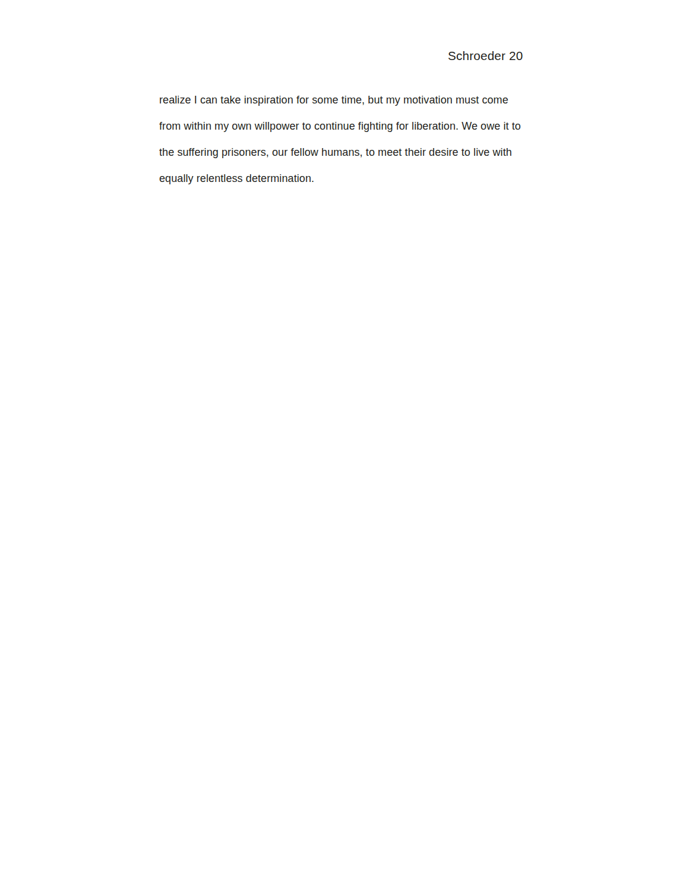Schroeder 20
realize I can take inspiration for some time, but my motivation must come from within my own willpower to continue fighting for liberation. We owe it to the suffering prisoners, our fellow humans, to meet their desire to live with equally relentless determination.